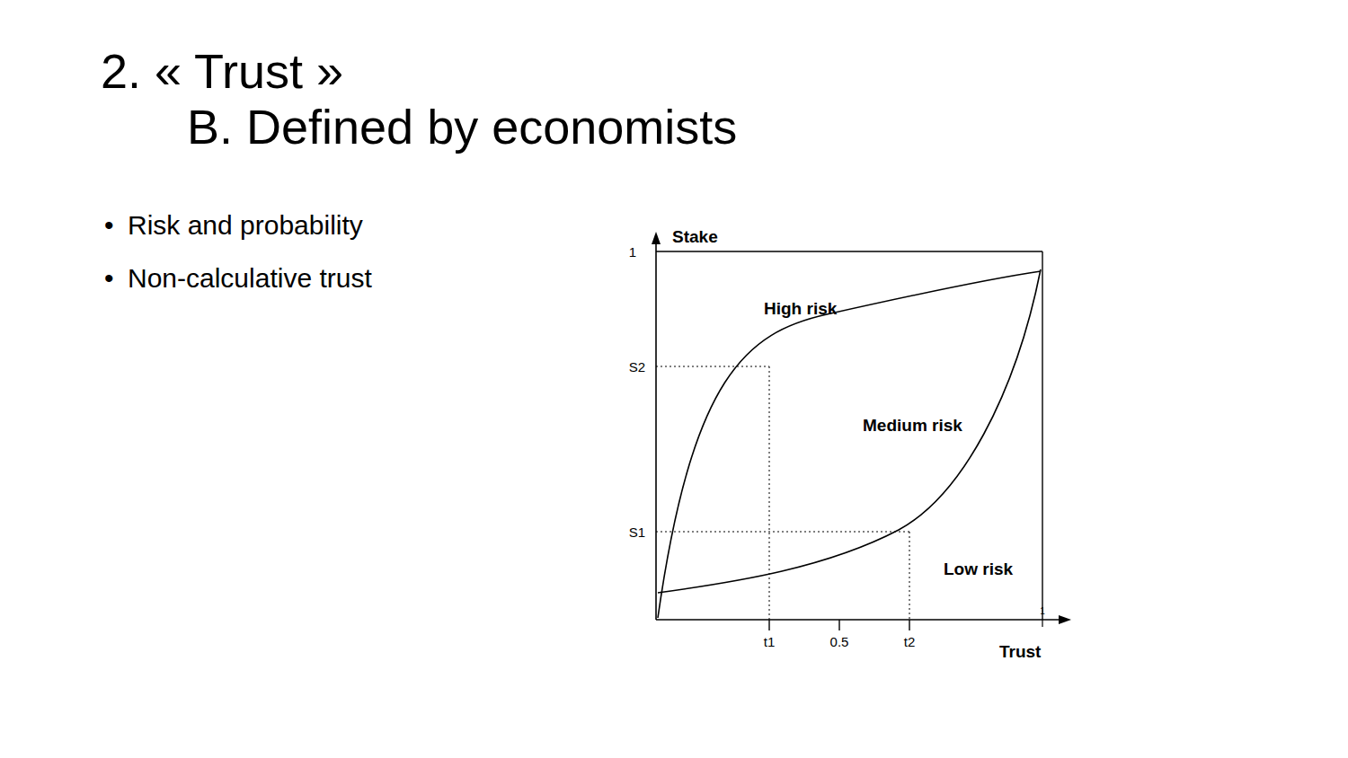2. « Trust »B. Defined by economists
Risk and probability
Non-calculative trust
Stake Trust 1 S2 S1 t1 0.5 t2 1 High risk Medium risk Low risk